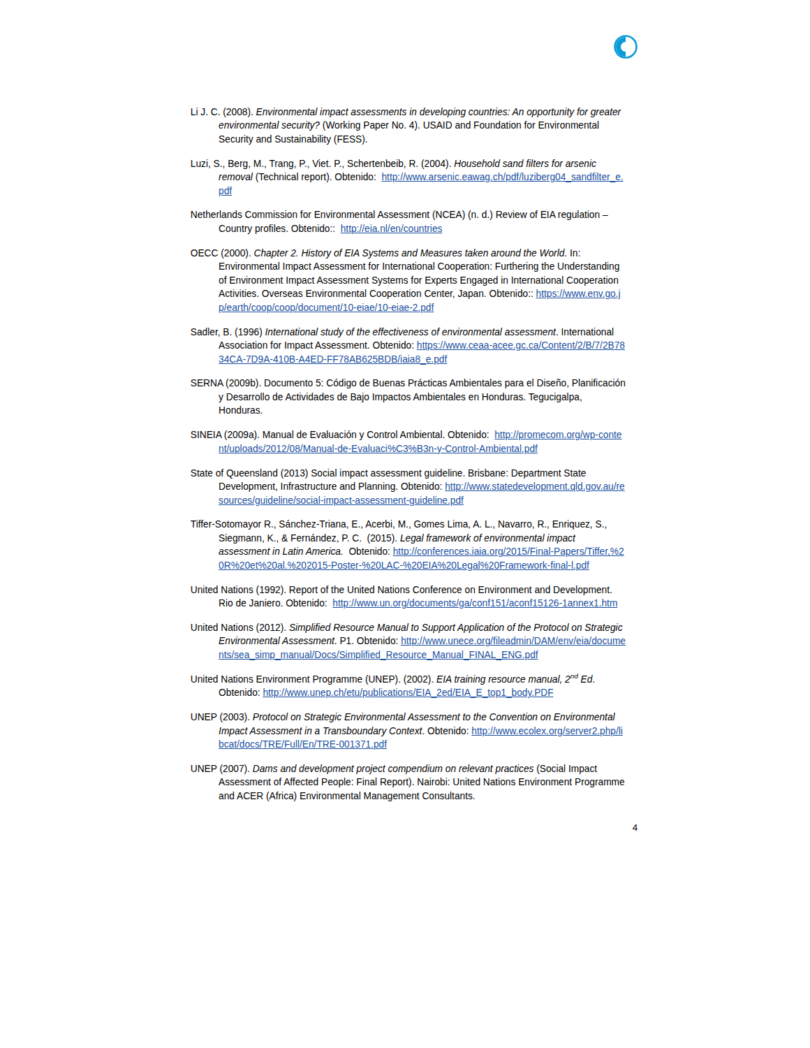Li J. C. (2008). Environmental impact assessments in developing countries: An opportunity for greater environmental security? (Working Paper No. 4). USAID and Foundation for Environmental Security and Sustainability (FESS).
Luzi, S., Berg, M., Trang, P., Viet. P., Schertenbeib, R. (2004). Household sand filters for arsenic removal (Technical report). Obtenido: http://www.arsenic.eawag.ch/pdf/luziberg04_sandfilter_e.pdf
Netherlands Commission for Environmental Assessment (NCEA) (n. d.) Review of EIA regulation – Country profiles. Obtenido:: http://eia.nl/en/countries
OECC (2000). Chapter 2. History of EIA Systems and Measures taken around the World. In: Environmental Impact Assessment for International Cooperation: Furthering the Understanding of Environment Impact Assessment Systems for Experts Engaged in International Cooperation Activities. Overseas Environmental Cooperation Center, Japan. Obtenido:: https://www.env.go.jp/earth/coop/coop/document/10-eiae/10-eiae-2.pdf
Sadler, B. (1996) International study of the effectiveness of environmental assessment. International Association for Impact Assessment. Obtenido: https://www.ceaa-acee.gc.ca/Content/2/B/7/2B7834CA-7D9A-410B-A4ED-FF78AB625BDB/iaia8_e.pdf
SERNA (2009b). Documento 5: Código de Buenas Prácticas Ambientales para el Diseño, Planificación y Desarrollo de Actividades de Bajo Impactos Ambientales en Honduras. Tegucigalpa, Honduras.
SINEIA (2009a). Manual de Evaluación y Control Ambiental. Obtenido: http://promecom.org/wp-content/uploads/2012/08/Manual-de-Evaluaci%C3%B3n-y-Control-Ambiental.pdf
State of Queensland (2013) Social impact assessment guideline. Brisbane: Department State Development, Infrastructure and Planning. Obtenido: http://www.statedevelopment.qld.gov.au/resources/guideline/social-impact-assessment-guideline.pdf
Tiffer-Sotomayor R., Sánchez-Triana, E., Acerbi, M., Gomes Lima, A. L., Navarro, R., Enriquez, S., Siegmann, K., & Fernández, P. C. (2015). Legal framework of environmental impact assessment in Latin America. Obtenido: http://conferences.iaia.org/2015/Final-Papers/Tiffer,%20R%20et%20al.%202015-Poster-%20LAC-%20EIA%20Legal%20Framework-final-l.pdf
United Nations (1992). Report of the United Nations Conference on Environment and Development. Rio de Janiero. Obtenido: http://www.un.org/documents/ga/conf151/aconf15126-1annex1.htm
United Nations (2012). Simplified Resource Manual to Support Application of the Protocol on Strategic Environmental Assessment. P1. Obtenido: http://www.unece.org/fileadmin/DAM/env/eia/documents/sea_simp_manual/Docs/Simplified_Resource_Manual_FINAL_ENG.pdf
United Nations Environment Programme (UNEP). (2002). EIA training resource manual, 2nd Ed. Obtenido: http://www.unep.ch/etu/publications/EIA_2ed/EIA_E_top1_body.PDF
UNEP (2003). Protocol on Strategic Environmental Assessment to the Convention on Environmental Impact Assessment in a Transboundary Context. Obtenido: http://www.ecolex.org/server2.php/libcat/docs/TRE/Full/En/TRE-001371.pdf
UNEP (2007). Dams and development project compendium on relevant practices (Social Impact Assessment of Affected People: Final Report). Nairobi: United Nations Environment Programme and ACER (Africa) Environmental Management Consultants.
4